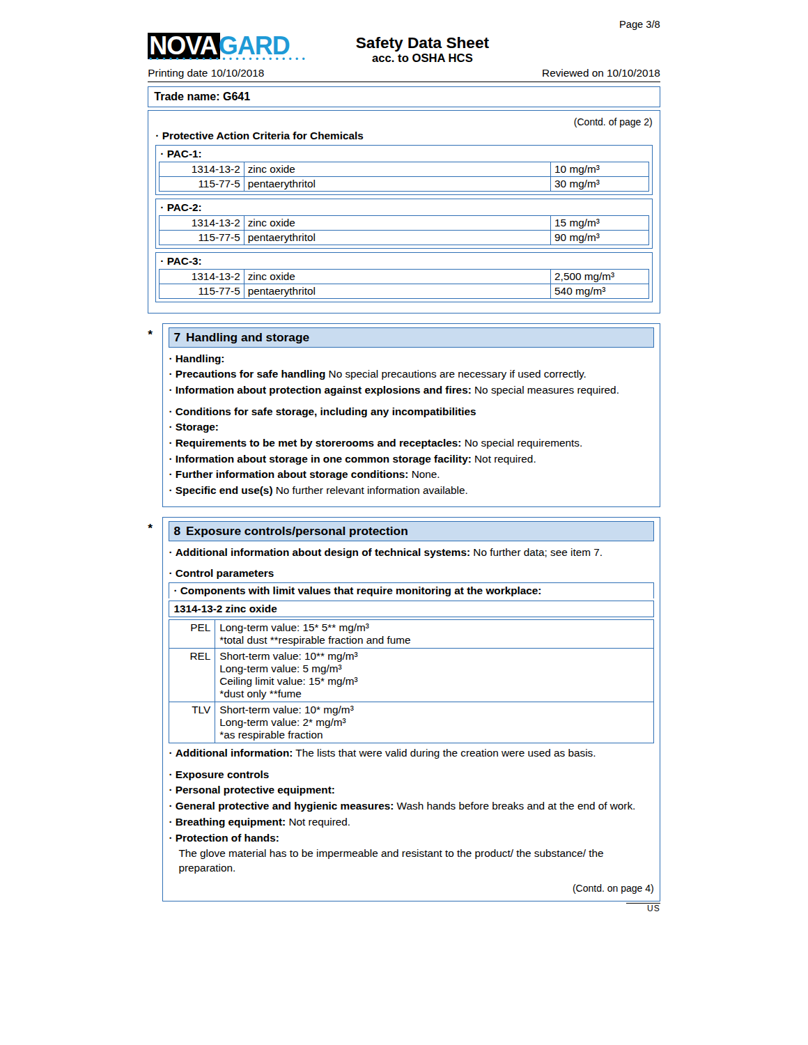Page 3/8
NOVA GARD
• • • • • • • • • • • • • • • • • • • • • • • •
Safety Data Sheet
acc. to OSHA HCS
Printing date 10/10/2018
Reviewed on 10/10/2018
Trade name: G641
(Contd. of page 2)
· Protective Action Criteria for Chemicals
· PAC-1:
| 1314-13-2 | zinc oxide | 10 mg/m³ |
| 115-77-5 | pentaerythritol | 30 mg/m³ |
· PAC-2:
| 1314-13-2 | zinc oxide | 15 mg/m³ |
| 115-77-5 | pentaerythritol | 90 mg/m³ |
· PAC-3:
| 1314-13-2 | zinc oxide | 2,500 mg/m³ |
| 115-77-5 | pentaerythritol | 540 mg/m³ |
*
7 Handling and storage
· Handling:
· Precautions for safe handling No special precautions are necessary if used correctly.
· Information about protection against explosions and fires: No special measures required.
· Conditions for safe storage, including any incompatibilities
· Storage:
· Requirements to be met by storerooms and receptacles: No special requirements.
· Information about storage in one common storage facility: Not required.
· Further information about storage conditions: None.
· Specific end use(s) No further relevant information available.
*
8 Exposure controls/personal protection
· Additional information about design of technical systems: No further data; see item 7.
· Control parameters
· Components with limit values that require monitoring at the workplace:
1314-13-2 zinc oxide
| PEL | Long-term value: 15* 5** mg/m³ *total dust **respirable fraction and fume |
| REL | Short-term value: 10** mg/m³ Long-term value: 5 mg/m³ Ceiling limit value: 15* mg/m³ *dust only **fume |
| TLV | Short-term value: 10* mg/m³ Long-term value: 2* mg/m³ *as respirable fraction |
· Additional information: The lists that were valid during the creation were used as basis.
· Exposure controls
· Personal protective equipment:
· General protective and hygienic measures: Wash hands before breaks and at the end of work.
· Breathing equipment: Not required.
· Protection of hands:
The glove material has to be impermeable and resistant to the product/ the substance/ the preparation.
(Contd. on page 4)
US